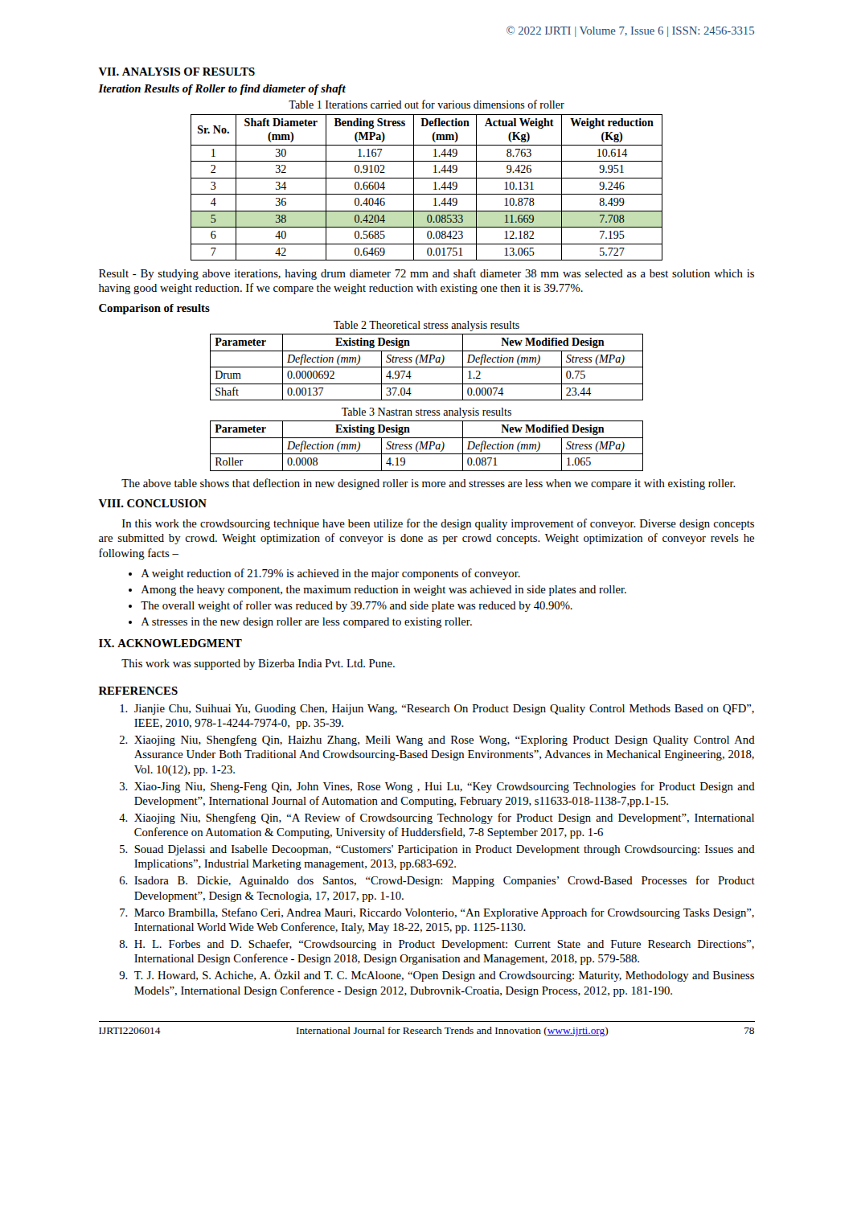© 2022 IJRTI | Volume 7, Issue 6 | ISSN: 2456-3315
VII. ANALYSIS OF RESULTS
Iteration Results of Roller to find diameter of shaft
Table 1 Iterations carried out for various dimensions of roller
| Sr. No. | Shaft Diameter (mm) | Bending Stress (MPa) | Deflection (mm) | Actual Weight (Kg) | Weight reduction (Kg) |
| --- | --- | --- | --- | --- | --- |
| 1 | 30 | 1.167 | 1.449 | 8.763 | 10.614 |
| 2 | 32 | 0.9102 | 1.449 | 9.426 | 9.951 |
| 3 | 34 | 0.6604 | 1.449 | 10.131 | 9.246 |
| 4 | 36 | 0.4046 | 1.449 | 10.878 | 8.499 |
| 5 | 38 | 0.4204 | 0.08533 | 11.669 | 7.708 |
| 6 | 40 | 0.5685 | 0.08423 | 12.182 | 7.195 |
| 7 | 42 | 0.6469 | 0.01751 | 13.065 | 5.727 |
Result - By studying above iterations, having drum diameter 72 mm and shaft diameter 38 mm was selected as a best solution which is having good weight reduction. If we compare the weight reduction with existing one then it is 39.77%.
Comparison of results
Table 2 Theoretical stress analysis results
| Parameter | Existing Design | New Modified Design |
| --- | --- | --- |
| | Deflection (mm) | Stress (MPa) | Deflection (mm) | Stress (MPa) |
| Drum | 0.0000692 | 4.974 | 1.2 | 0.75 |
| Shaft | 0.00137 | 37.04 | 0.00074 | 23.44 |
Table 3 Nastran stress analysis results
| Parameter | Existing Design | New Modified Design |
| --- | --- | --- |
| | Deflection (mm) | Stress (MPa) | Deflection (mm) | Stress (MPa) |
| Roller | 0.0008 | 4.19 | 0.0871 | 1.065 |
The above table shows that deflection in new designed roller is more and stresses are less when we compare it with existing roller.
VIII. CONCLUSION
In this work the crowdsourcing technique have been utilize for the design quality improvement of conveyor. Diverse design concepts are submitted by crowd. Weight optimization of conveyor is done as per crowd concepts. Weight optimization of conveyor revels he following facts –
A weight reduction of 21.79% is achieved in the major components of conveyor.
Among the heavy component, the maximum reduction in weight was achieved in side plates and roller.
The overall weight of roller was reduced by 39.77% and side plate was reduced by 40.90%.
A stresses in the new design roller are less compared to existing roller.
IX. ACKNOWLEDGMENT
This work was supported by Bizerba India Pvt. Ltd. Pune.
REFERENCES
Jianjie Chu, Suihuai Yu, Guoding Chen, Haijun Wang, “Research On Product Design Quality Control Methods Based on QFD”, IEEE, 2010, 978-1-4244-7974-0, pp. 35-39.
Xiaojing Niu, Shengfeng Qin, Haizhu Zhang, Meili Wang and Rose Wong, “Exploring Product Design Quality Control And Assurance Under Both Traditional And Crowdsourcing-Based Design Environments”, Advances in Mechanical Engineering, 2018, Vol. 10(12), pp. 1-23.
Xiao-Jing Niu, Sheng-Feng Qin, John Vines, Rose Wong , Hui Lu, “Key Crowdsourcing Technologies for Product Design and Development”, International Journal of Automation and Computing, February 2019, s11633-018-1138-7,pp.1-15.
Xiaojing Niu, Shengfeng Qin, “A Review of Crowdsourcing Technology for Product Design and Development”, International Conference on Automation & Computing, University of Huddersfield, 7-8 September 2017, pp. 1-6
Souad Djelassi and Isabelle Decoopman, “Customers' Participation in Product Development through Crowdsourcing: Issues and Implications”, Industrial Marketing management, 2013, pp.683-692.
Isadora B. Dickie, Aguinaldo dos Santos, “Crowd-Design: Mapping Companies’ Crowd-Based Processes for Product Development”, Design & Tecnologia, 17, 2017, pp. 1-10.
Marco Brambilla, Stefano Ceri, Andrea Mauri, Riccardo Volonterio, “An Explorative Approach for Crowdsourcing Tasks Design”, International World Wide Web Conference, Italy, May 18-22, 2015, pp. 1125-1130.
H. L. Forbes and D. Schaefer, “Crowdsourcing in Product Development: Current State and Future Research Directions”, International Design Conference - Design 2018, Design Organisation and Management, 2018, pp. 579-588.
T. J. Howard, S. Achiche, A. Özkil and T. C. McAloone, “Open Design and Crowdsourcing: Maturity, Methodology and Business Models”, International Design Conference - Design 2012, Dubrovnik-Croatia, Design Process, 2012, pp. 181-190.
IJRTI2206014
International Journal for Research Trends and Innovation (www.ijrti.org)
78